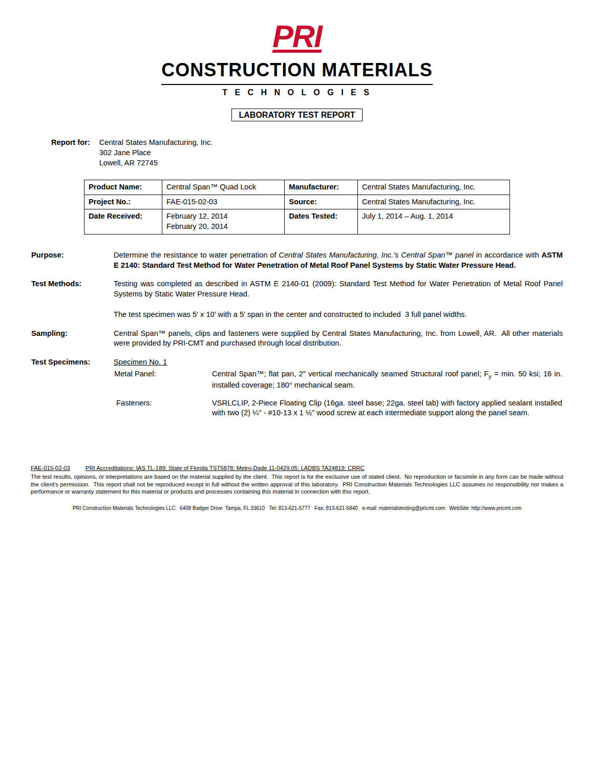PRI
CONSTRUCTION MATERIALS
T E C H N O L O G I E S
LABORATORY TEST REPORT
| Report for: | Central States Manufacturing, Inc. 302 Jane Place Lowell, AR 72745 |
| Product Name: | Central Span™ Quad Lock | Manufacturer: | Central States Manufacturing, Inc. |
| Project No.: | FAE-015-02-03 | Source: | Central States Manufacturing, Inc. |
| Date Received: | February 12, 2014 February 20, 2014 | Dates Tested: | July 1, 2014 – Aug. 1, 2014 |
| Purpose: | Determine the resistance to water penetration of Central States Manufacturing, Inc.'s Central Span™ panel in accordance with ASTM E 2140: Standard Test Method for Water Penetration of Metal Roof Panel Systems by Static Water Pressure Head. |
| Test Methods: | Testing was completed as described in ASTM E 2140-01 (2009): Standard Test Method for Water Penetration of Metal Roof Panel Systems by Static Water Pressure Head. The test specimen was 5' x 10' with a 5' span in the center and constructed to included 3 full panel widths. |
| Sampling: | Central Span™ panels, clips and fasteners were supplied by Central States Manufacturing, Inc. from Lowell, AR. All other materials were provided by PRI-CMT and purchased through local distribution. |
| Test Specimens: | Specimen No. 1 / Metal Panel: / Central Span™; flat pan, 2" vertical mechanically seamed Structural roof panel; F y = min. 50 ksi; 16 in. installed coverage; 180° mechanical seam. / / Fasteners: / VSRLCLIP, 2-Piece Floating Clip (16ga. steel base; 22ga. steel tab) with factory applied sealant installed with two (2) ¼" - #10-13 x 1 ½" wood screw at each intermediate support along the panel seam. / |
FAE-015-02-03 PRI Accreditations: IAS TL-189; State of Florida TST5878; Metro-Dade 11-0429.05; LADBS TA24819; CRRC
The test results, opinions, or interpretations are based on the material supplied by the client. This report is for the exclusive use of stated client. No reproduction or facsimile in any form can be made without the client's permission. This report shall not be reproduced except in full without the written approval of this laboratory. PRI Construction Materials Technologies LLC assumes no responsibility nor makes a performance or warranty statement for this material or products and processes containing this material in connection with this report.
PRI Construction Materials Technologies LLC 6408 Badger Drive Tampa, FL 33610 Tel: 813-621-5777 Fax: 813-621-5840 e-mail: materialstesting@pricmt.com WebSite: http://www.pricmt.com